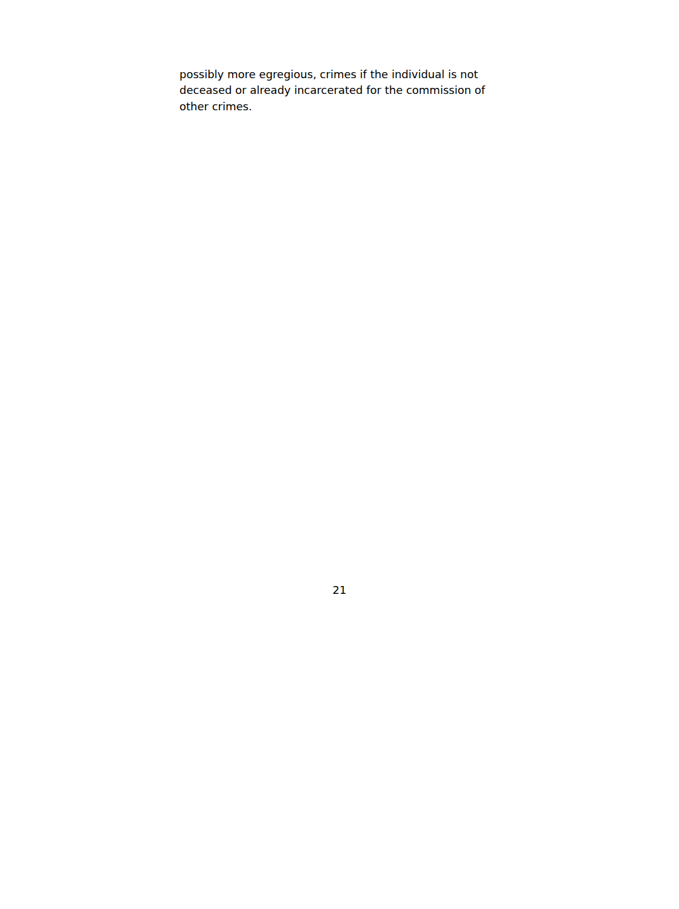possibly more egregious, crimes if the individual is not deceased or already incarcerated for the commission of other crimes.
21